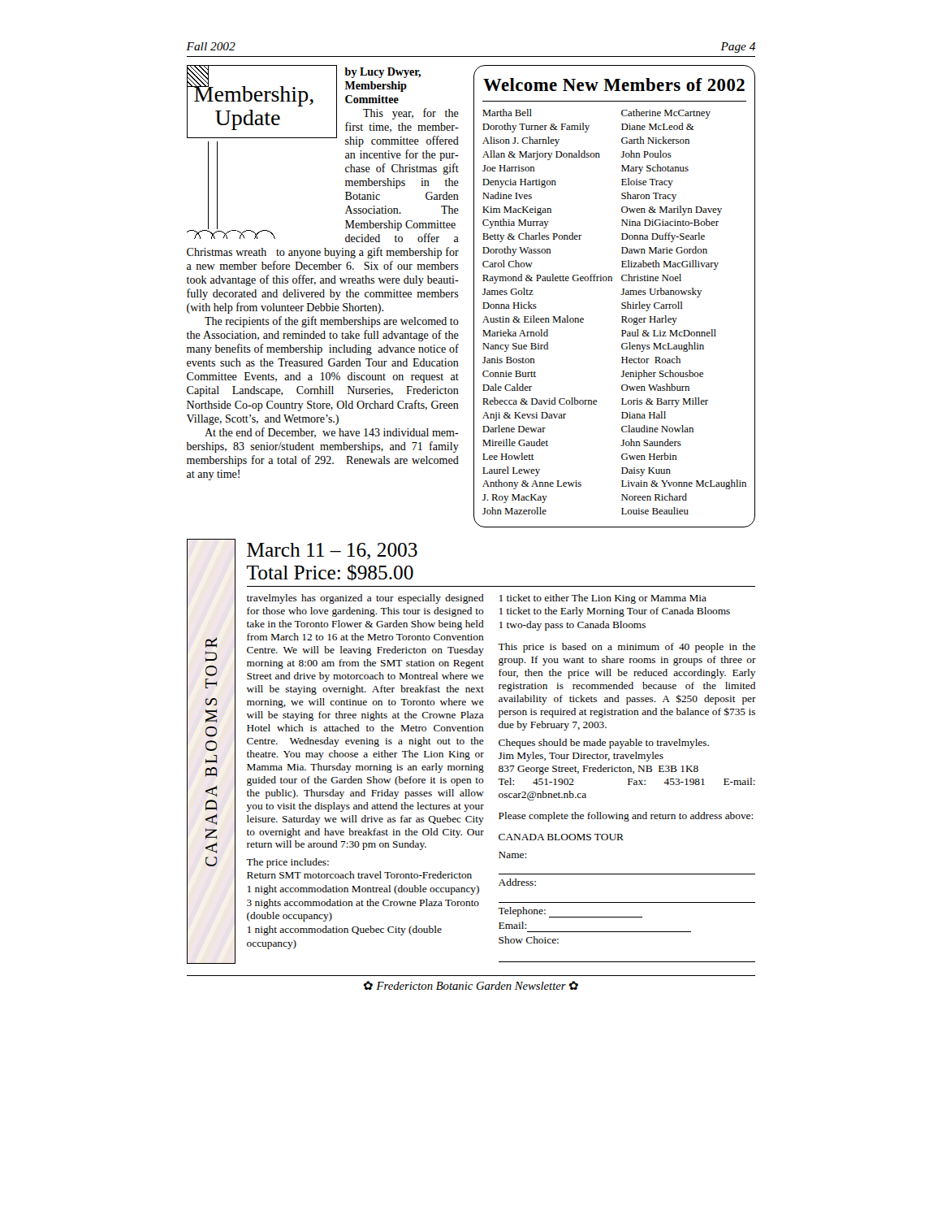Fall 2002
Page 4
Membership,Update
by Lucy Dwyer,
Membership Committee
This year, for the first time, the membership committee offered an incentive for the purchase of Christmas gift memberships in the Botanic Garden Association. The Membership Committee decided to offer a Christmas wreath to anyone buying a gift membership for a new member before December 6. Six of our members took advantage of this offer, and wreaths were duly beautifully decorated and delivered by the committee members (with help from volunteer Debbie Shorten).
The recipients of the gift memberships are welcomed to the Association, and reminded to take full advantage of the many benefits of membership including advance notice of events such as the Treasured Garden Tour and Education Committee Events, and a 10% discount on request at Capital Landscape, Cornhill Nurseries, Fredericton Northside Co-op Country Store, Old Orchard Crafts, Green Village, Scott’s, and Wetmore’s.)
At the end of December, we have 143 individual memberships, 83 senior/student memberships, and 71 family memberships for a total of 292. Renewals are welcomed at any time!
Welcome New Members of 2002
Martha Bell
Catherine McCartney
Dorothy Turner & Family
Diane McLeod &
Alison J. Charnley
Garth Nickerson
Allan & Marjory Donaldson
John Poulos
Joe Harrison
Mary Schotanus
Denycia Hartigon
Eloise Tracy
Nadine Ives
Sharon Tracy
Kim MacKeigan
Owen & Marilyn Davey
Cynthia Murray
Nina DiGiacinto-Bober
Betty & Charles Ponder
Donna Duffy-Searle
Dorothy Wasson
Dawn Marie Gordon
Carol Chow
Elizabeth MacGillivary
Raymond & Paulette Geoffrion
Christine Noel
James Goltz
James Urbanowsky
Donna Hicks
Shirley Carroll
Austin & Eileen Malone
Roger Harley
Marieka Arnold
Paul & Liz McDonnell
Nancy Sue Bird
Glenys McLaughlin
Janis Boston
Hector Roach
Connie Burtt
Jenipher Schousboe
Dale Calder
Owen Washburn
Rebecca & David Colborne
Loris & Barry Miller
Anji & Kevsi Davar
Diana Hall
Darlene Dewar
Claudine Nowlan
Mireille Gaudet
John Saunders
Lee Howlett
Gwen Herbin
Laurel Lewey
Daisy Kuun
Anthony & Anne Lewis
Livain & Yvonne McLaughlin
J. Roy MacKay
Noreen Richard
John Mazerolle
Louise Beaulieu
CANADA BLOOMS TOUR
March 11 – 16, 2003
Total Price: $985.00
travelmyles has organized a tour especially designed for those who love gardening. This tour is designed to take in the Toronto Flower & Garden Show being held from March 12 to 16 at the Metro Toronto Convention Centre. We will be leaving Fredericton on Tuesday morning at 8:00 am from the SMT station on Regent Street and drive by motorcoach to Montreal where we will be staying overnight. After breakfast the next morning, we will continue on to Toronto where we will be staying for three nights at the Crowne Plaza Hotel which is attached to the Metro Convention Centre. Wednesday evening is a night out to the theatre. You may choose a either The Lion King or Mamma Mia. Thursday morning is an early morning guided tour of the Garden Show (before it is open to the public). Thursday and Friday passes will allow you to visit the displays and attend the lectures at your leisure. Saturday we will drive as far as Quebec City to overnight and have breakfast in the Old City. Our return will be around 7:30 pm on Sunday.
The price includes:
Return SMT motorcoach travel Toronto-Fredericton
1 night accommodation Montreal (double occupancy)
3 nights accommodation at the Crowne Plaza Toronto (double occupancy)
1 night accommodation Quebec City (double occupancy)
1 ticket to either The Lion King or Mamma Mia
1 ticket to the Early Morning Tour of Canada Blooms
1 two-day pass to Canada Blooms
This price is based on a minimum of 40 people in the group. If you want to share rooms in groups of three or four, then the price will be reduced accordingly. Early registration is recommended because of the limited availability of tickets and passes. A $250 deposit per person is required at registration and the balance of $735 is due by February 7, 2003.
Cheques should be made payable to travelmyles.
Jim Myles, Tour Director, travelmyles
837 George Street, Fredericton, NB E3B 1K8
Tel: 451-1902 Fax: 453-1981 E-mail: oscar2@nbnet.nb.ca
Please complete the following and return to address above:
CANADA BLOOMS TOUR
Name: Address: Telephone: Email: Show Choice:
✿ Fredericton Botanic Garden Newsletter ✿